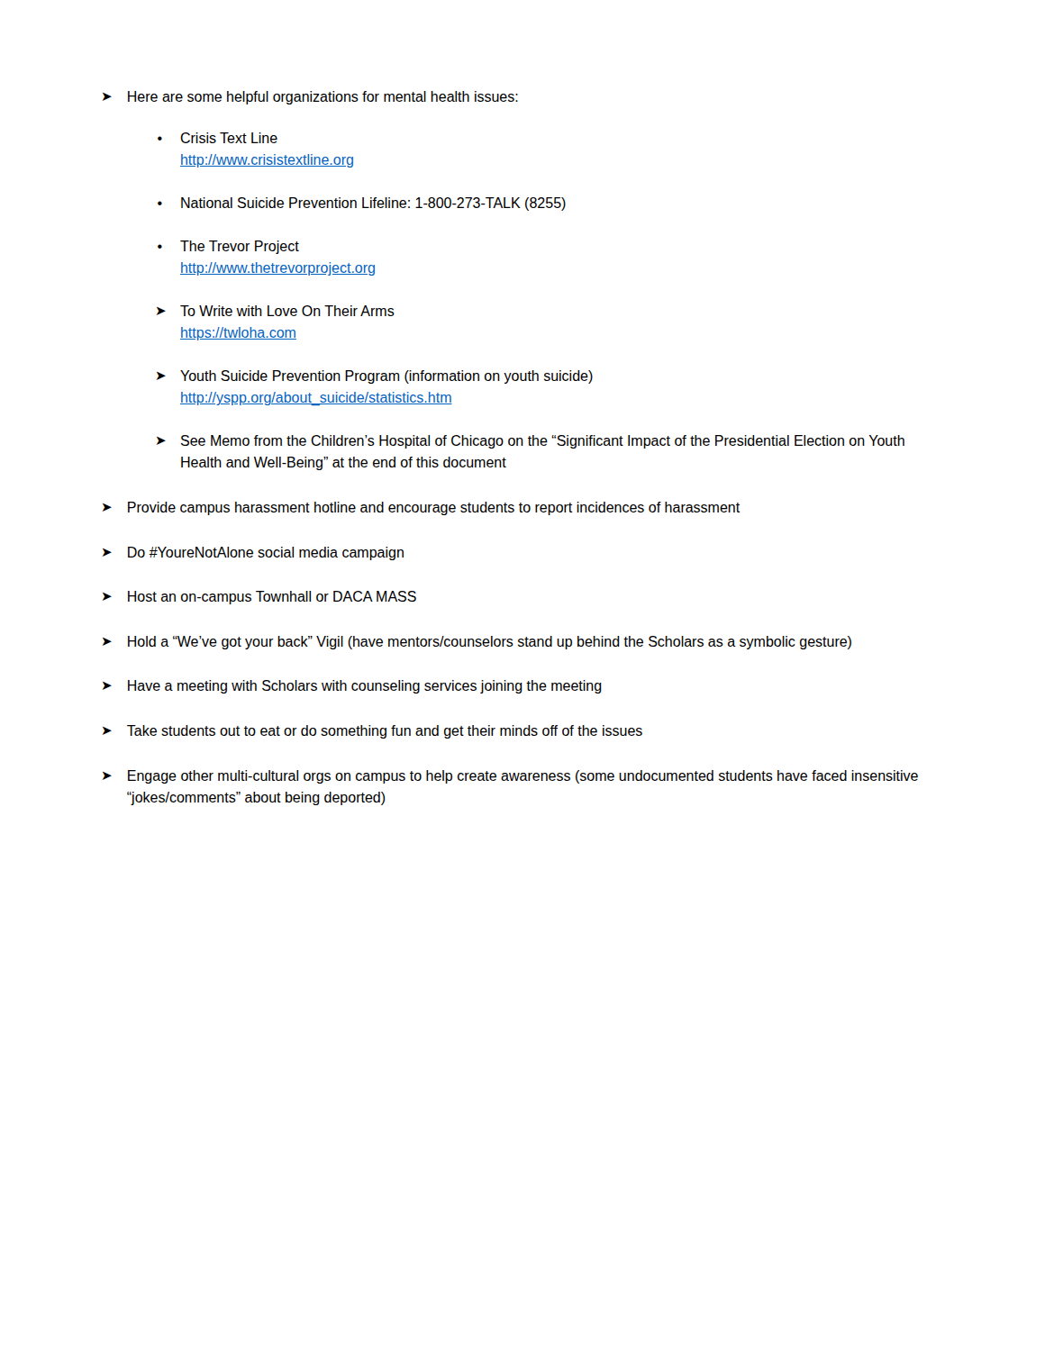Here are some helpful organizations for mental health issues:
Crisis Text Line http://www.crisistextline.org
National Suicide Prevention Lifeline: 1-800-273-TALK (8255)
The Trevor Project http://www.thetrevorproject.org
To Write with Love On Their Arms https://twloha.com
Youth Suicide Prevention Program (information on youth suicide) http://yspp.org/about_suicide/statistics.htm
See Memo from the Children’s Hospital of Chicago on the “Significant Impact of the Presidential Election on Youth Health and Well-Being” at the end of this document
Provide campus harassment hotline and encourage students to report incidences of harassment
Do #YoureNotAlone social media campaign
Host an on-campus Townhall or DACA MASS
Hold a “We’ve got your back” Vigil (have mentors/counselors stand up behind the Scholars as a symbolic gesture)
Have a meeting with Scholars with counseling services joining the meeting
Take students out to eat or do something fun and get their minds off of the issues
Engage other multi-cultural orgs on campus to help create awareness (some undocumented students have faced insensitive “jokes/comments” about being deported)